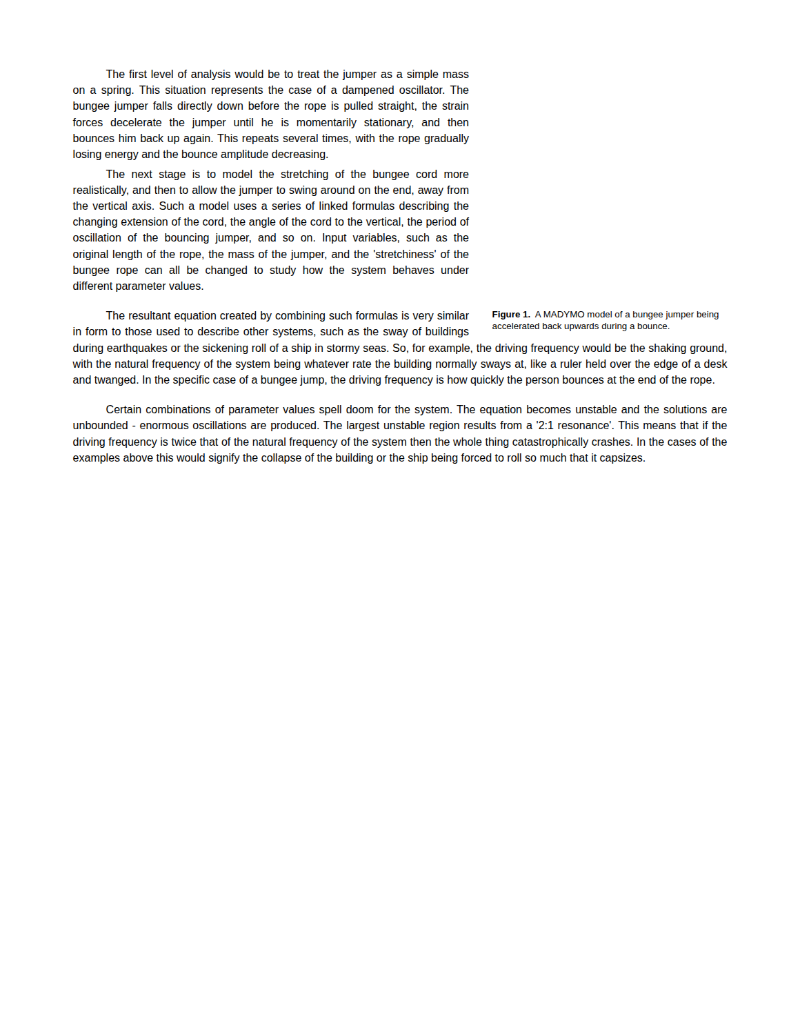Figure 1. A MADYMO model of a bungee jumper being accelerated back upwards during a bounce.
The first level of analysis would be to treat the jumper as a simple mass on a spring. This situation represents the case of a dampened oscillator. The bungee jumper falls directly down before the rope is pulled straight, the strain forces decelerate the jumper until he is momentarily stationary, and then bounces him back up again. This repeats several times, with the rope gradually losing energy and the bounce amplitude decreasing.
The next stage is to model the stretching of the bungee cord more realistically, and then to allow the jumper to swing around on the end, away from the vertical axis. Such a model uses a series of linked formulas describing the changing extension of the cord, the angle of the cord to the vertical, the period of oscillation of the bouncing jumper, and so on. Input variables, such as the original length of the rope, the mass of the jumper, and the 'stretchiness' of the bungee rope can all be changed to study how the system behaves under different parameter values.
The resultant equation created by combining such formulas is very similar in form to those used to describe other systems, such as the sway of buildings during earthquakes or the sickening roll of a ship in stormy seas. So, for example, the driving frequency would be the shaking ground, with the natural frequency of the system being whatever rate the building normally sways at, like a ruler held over the edge of a desk and twanged. In the specific case of a bungee jump, the driving frequency is how quickly the person bounces at the end of the rope.
Certain combinations of parameter values spell doom for the system. The equation becomes unstable and the solutions are unbounded - enormous oscillations are produced. The largest unstable region results from a '2:1 resonance'. This means that if the driving frequency is twice that of the natural frequency of the system then the whole thing catastrophically crashes. In the cases of the examples above this would signify the collapse of the building or the ship being forced to roll so much that it capsizes.